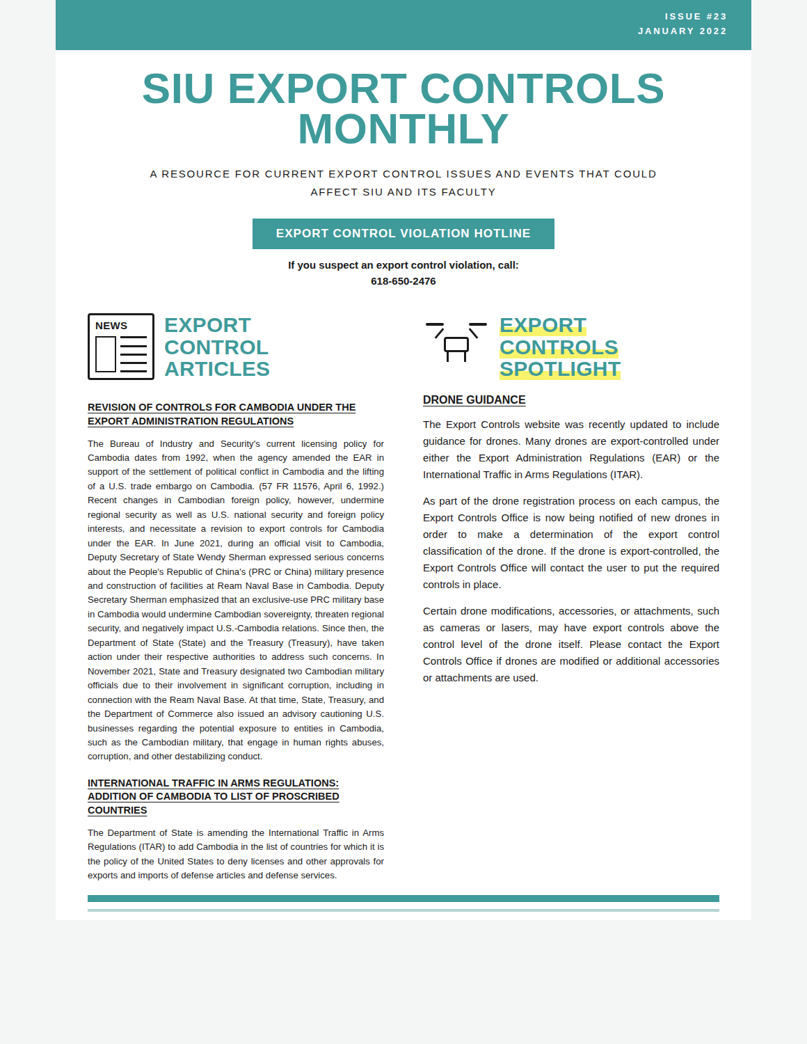ISSUE #23
JANUARY 2022
SIU EXPORT CONTROLS
MONTHLY
A resource for current export control issues and events that could affect SIU and its faculty
EXPORT CONTROL VIOLATION HOTLINE
If you suspect an export control violation, call:
618-650-2476
EXPORT
CONTROL
ARTICLES
REVISION OF CONTROLS FOR CAMBODIA UNDER THE EXPORT ADMINISTRATION REGULATIONS
The Bureau of Industry and Security's current licensing policy for Cambodia dates from 1992, when the agency amended the EAR in support of the settlement of political conflict in Cambodia and the lifting of a U.S. trade embargo on Cambodia. (57 FR 11576, April 6, 1992.) Recent changes in Cambodian foreign policy, however, undermine regional security as well as U.S. national security and foreign policy interests, and necessitate a revision to export controls for Cambodia under the EAR. In June 2021, during an official visit to Cambodia, Deputy Secretary of State Wendy Sherman expressed serious concerns about the People's Republic of China's (PRC or China) military presence and construction of facilities at Ream Naval Base in Cambodia. Deputy Secretary Sherman emphasized that an exclusive-use PRC military base in Cambodia would undermine Cambodian sovereignty, threaten regional security, and negatively impact U.S.-Cambodia relations. Since then, the Department of State (State) and the Treasury (Treasury), have taken action under their respective authorities to address such concerns. In November 2021, State and Treasury designated two Cambodian military officials due to their involvement in significant corruption, including in connection with the Ream Naval Base. At that time, State, Treasury, and the Department of Commerce also issued an advisory cautioning U.S. businesses regarding the potential exposure to entities in Cambodia, such as the Cambodian military, that engage in human rights abuses, corruption, and other destabilizing conduct.
INTERNATIONAL TRAFFIC IN ARMS REGULATIONS: ADDITION OF CAMBODIA TO LIST OF PROSCRIBED COUNTRIES
The Department of State is amending the International Traffic in Arms Regulations (ITAR) to add Cambodia in the list of countries for which it is the policy of the United States to deny licenses and other approvals for exports and imports of defense articles and defense services.
EXPORT
CONTROLS
SPOTLIGHT
DRONE GUIDANCE
The Export Controls website was recently updated to include guidance for drones. Many drones are export-controlled under either the Export Administration Regulations (EAR) or the International Traffic in Arms Regulations (ITAR).
As part of the drone registration process on each campus, the Export Controls Office is now being notified of new drones in order to make a determination of the export control classification of the drone. If the drone is export-controlled, the Export Controls Office will contact the user to put the required controls in place.
Certain drone modifications, accessories, or attachments, such as cameras or lasers, may have export controls above the control level of the drone itself. Please contact the Export Controls Office if drones are modified or additional accessories or attachments are used.